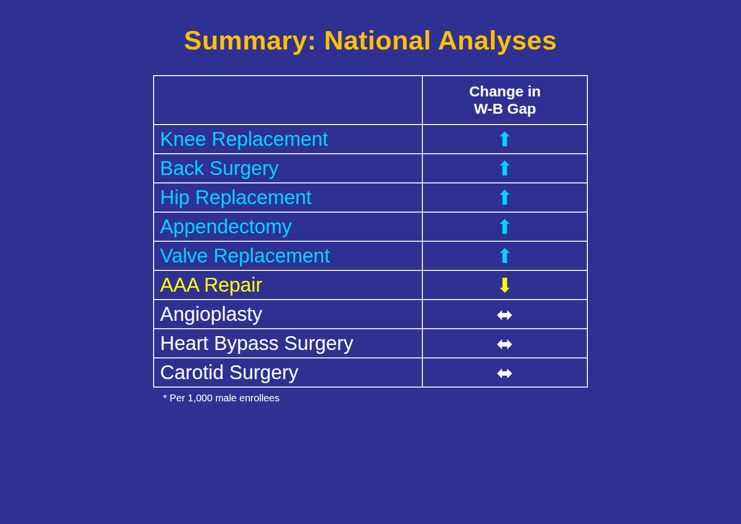Summary: National Analyses
| | Change in W-B Gap |
| --- | --- |
| Knee Replacement | ⬆ |
| Back Surgery | ⬆ |
| Hip Replacement | ⬆ |
| Appendectomy | ⬆ |
| Valve Replacement | ⬆ |
| AAA Repair | ⬇ |
| Angioplasty | ⬌ |
| Heart Bypass Surgery | ⬌ |
| Carotid Surgery | ⬌ |
* Per 1,000 male enrollees